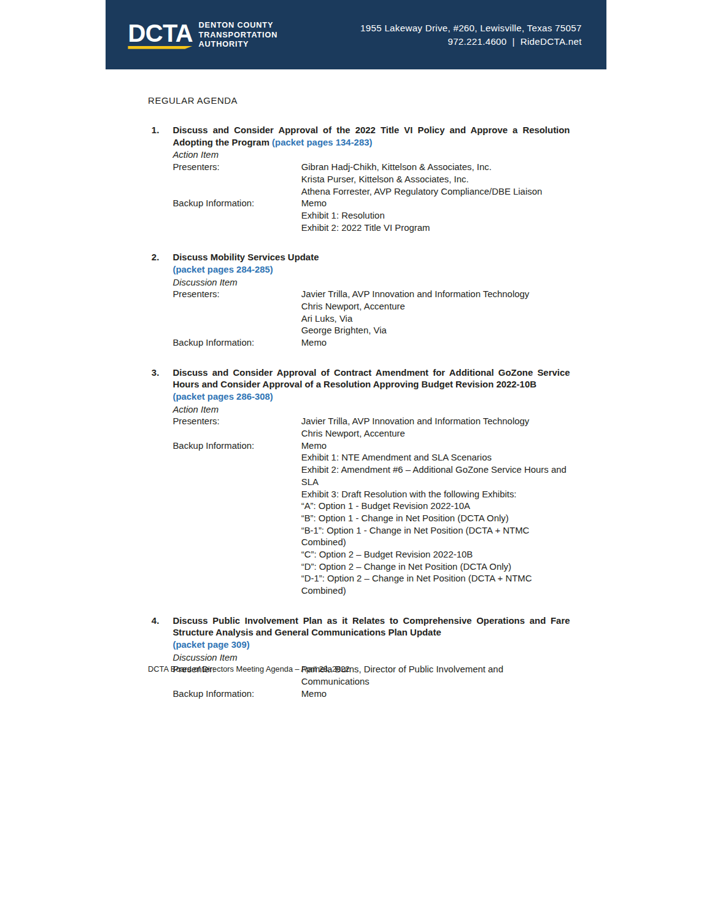DCTA
Denton County
Transportation
Authority
1955 Lakeway Drive, #260, Lewisville, Texas 75057
972.221.4600 | RideDCTA.net
REGULAR AGENDA
1.
Discuss and Consider Approval of the 2022 Title VI Policy and Approve a Resolution Adopting the Program (packet pages 134-283)
Action Item
| Presenters: | Gibran Hadj-Chikh, Kittelson & Associates, Inc. |
| | Krista Purser, Kittelson & Associates, Inc. |
| | Athena Forrester, AVP Regulatory Compliance/DBE Liaison |
| Backup Information: | Memo |
| | Exhibit 1: Resolution |
| | Exhibit 2: 2022 Title VI Program |
2.
Discuss Mobility Services Update
(packet pages 284-285)
Discussion Item
| Presenters: | Javier Trilla, AVP Innovation and Information Technology |
| | Chris Newport, Accenture |
| | Ari Luks, Via |
| | George Brighten, Via |
| Backup Information: | Memo |
3.
Discuss and Consider Approval of Contract Amendment for Additional GoZone Service Hours and Consider Approval of a Resolution Approving Budget Revision 2022-10B
(packet pages 286-308)
Action Item
| Presenters: | Javier Trilla, AVP Innovation and Information Technology |
| | Chris Newport, Accenture |
| Backup Information: | Memo |
| | Exhibit 1: NTE Amendment and SLA Scenarios |
| | Exhibit 2: Amendment #6 – Additional GoZone Service Hours and SLA |
| | Exhibit 3: Draft Resolution with the following Exhibits: |
| | “A”: Option 1 - Budget Revision 2022-10A |
| | “B”: Option 1 - Change in Net Position (DCTA Only) |
| | “B-1”: Option 1 - Change in Net Position (DCTA + NTMC Combined) |
| | “C”: Option 2 – Budget Revision 2022-10B |
| | “D”: Option 2 – Change in Net Position (DCTA Only) |
| | “D-1”: Option 2 – Change in Net Position (DCTA + NTMC Combined) |
4.
Discuss Public Involvement Plan as it Relates to Comprehensive Operations and Fare Structure Analysis and General Communications Plan Update
(packet page 309)
Discussion Item
| Presenter: | Pamela Burns, Director of Public Involvement and Communications |
| Backup Information: | Memo |
DCTA Board of Directors Meeting Agenda – April 28, 2022